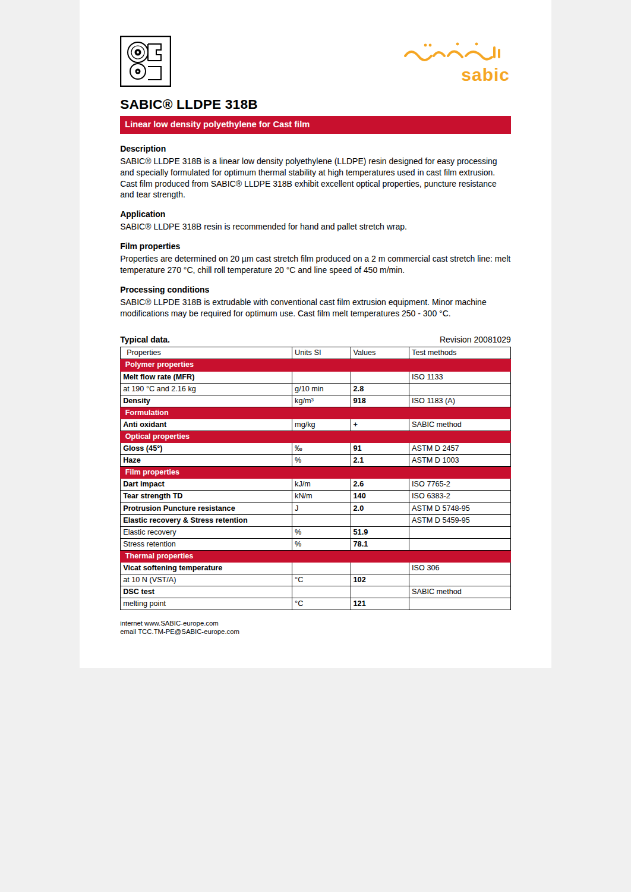sabic
SABIC® LLDPE 318B
Linear low density polyethylene for Cast film
Description
SABIC® LLDPE 318B is a linear low density polyethylene (LLDPE) resin designed for easy processing and specially formulated for optimum thermal stability at high temperatures used in cast film extrusion. Cast film produced from SABIC® LLDPE 318B exhibit excellent optical properties, puncture resistance and tear strength.
Application
SABIC® LLDPE 318B resin is recommended for hand and pallet stretch wrap.
Film properties
Properties are determined on 20 µm cast stretch film produced on a 2 m commercial cast stretch line: melt temperature 270 °C, chill roll temperature 20 °C and line speed of 450 m/min.
Processing conditions
SABIC® LLPDE 318B is extrudable with conventional cast film extrusion equipment. Minor machine modifications may be required for optimum use. Cast film melt temperatures 250 - 300 °C.
Typical data.
Revision 20081029
| Properties | Units SI | Values | Test methods |
| Polymer properties | | | |
| Melt flow rate (MFR) | | | ISO 1133 |
| at 190 °C and 2.16 kg | g/10 min | 2.8 | |
| Density | kg/m³ | 918 | ISO 1183 (A) |
| Formulation | | | |
| Anti oxidant | mg/kg | + | SABIC method |
| Optical properties | | | |
| Gloss (45°) | ‰ | 91 | ASTM D 2457 |
| Haze | % | 2.1 | ASTM D 1003 |
| Film properties | | | |
| Dart impact | kJ/m | 2.6 | ISO 7765-2 |
| Tear strength TD | kN/m | 140 | ISO 6383-2 |
| Protrusion Puncture resistance | J | 2.0 | ASTM D 5748-95 |
| Elastic recovery & Stress retention | | | ASTM D 5459-95 |
| Elastic recovery | % | 51.9 | |
| Stress retention | % | 78.1 | |
| Thermal properties | | | |
| Vicat softening temperature | | | ISO 306 |
| at 10 N (VST/A) | °C | 102 | |
| DSC test | | | SABIC method |
| melting point | °C | 121 | |
internet www.SABIC-europe.com
email TCC.TM-PE@SABIC-europe.com